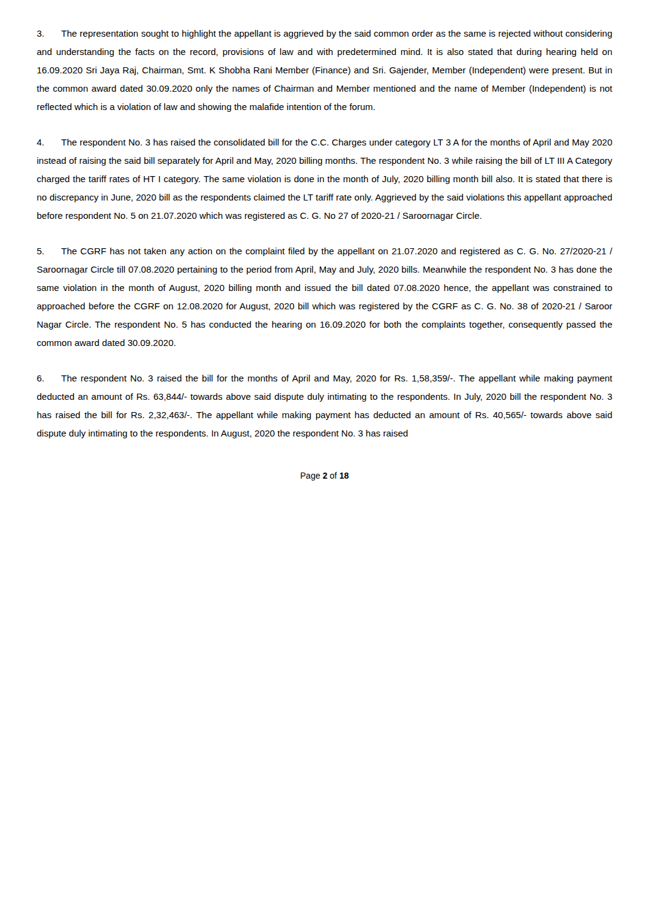3. The representation sought to highlight the appellant is aggrieved by the said common order as the same is rejected without considering and understanding the facts on the record, provisions of law and with predetermined mind. It is also stated that during hearing held on 16.09.2020 Sri Jaya Raj, Chairman, Smt. K Shobha Rani Member (Finance) and Sri. Gajender, Member (Independent) were present. But in the common award dated 30.09.2020 only the names of Chairman and Member mentioned and the name of Member (Independent) is not reflected which is a violation of law and showing the malafide intention of the forum.
4. The respondent No. 3 has raised the consolidated bill for the C.C. Charges under category LT 3 A for the months of April and May 2020 instead of raising the said bill separately for April and May, 2020 billing months. The respondent No. 3 while raising the bill of LT III A Category charged the tariff rates of HT I category. The same violation is done in the month of July, 2020 billing month bill also. It is stated that there is no discrepancy in June, 2020 bill as the respondents claimed the LT tariff rate only. Aggrieved by the said violations this appellant approached before respondent No. 5 on 21.07.2020 which was registered as C. G. No 27 of 2020-21 / Saroornagar Circle.
5. The CGRF has not taken any action on the complaint filed by the appellant on 21.07.2020 and registered as C. G. No. 27/2020-21 / Saroornagar Circle till 07.08.2020 pertaining to the period from April, May and July, 2020 bills. Meanwhile the respondent No. 3 has done the same violation in the month of August, 2020 billing month and issued the bill dated 07.08.2020 hence, the appellant was constrained to approached before the CGRF on 12.08.2020 for August, 2020 bill which was registered by the CGRF as C. G. No. 38 of 2020-21 / Saroor Nagar Circle. The respondent No. 5 has conducted the hearing on 16.09.2020 for both the complaints together, consequently passed the common award dated 30.09.2020.
6. The respondent No. 3 raised the bill for the months of April and May, 2020 for Rs. 1,58,359/-. The appellant while making payment deducted an amount of Rs. 63,844/- towards above said dispute duly intimating to the respondents. In July, 2020 bill the respondent No. 3 has raised the bill for Rs. 2,32,463/-. The appellant while making payment has deducted an amount of Rs. 40,565/- towards above said dispute duly intimating to the respondents. In August, 2020 the respondent No. 3 has raised
Page 2 of 18